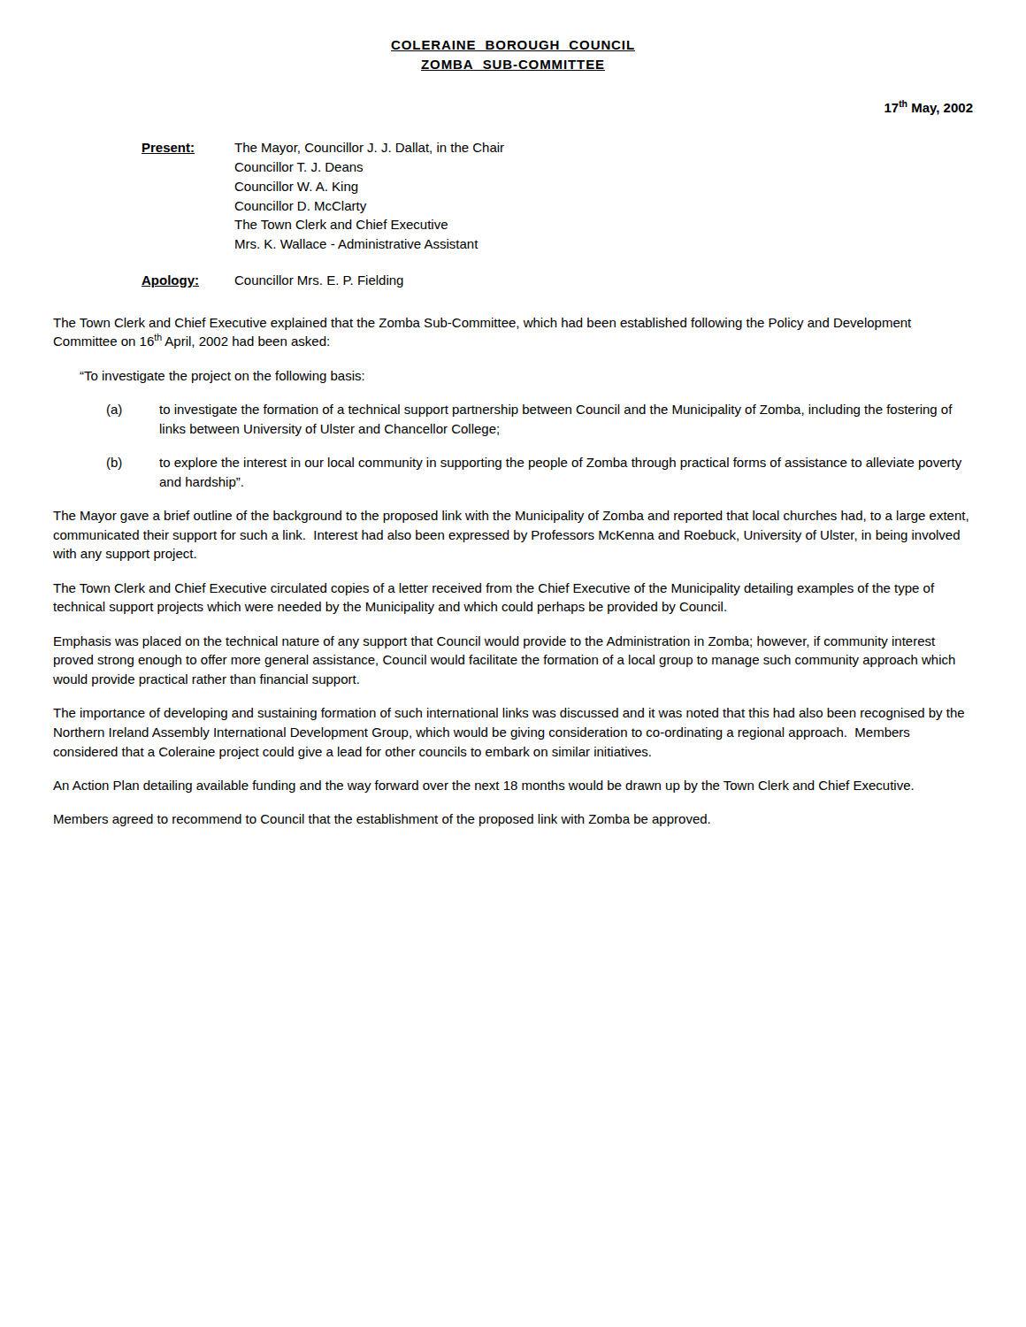COLERAINE BOROUGH COUNCIL
ZOMBA SUB-COMMITTEE
17th May, 2002
| Present: | The Mayor, Councillor J. J. Dallat, in the Chair Councillor T. J. Deans Councillor W. A. King Councillor D. McClarty The Town Clerk and Chief Executive Mrs. K. Wallace - Administrative Assistant |
| Apology: | Councillor Mrs. E. P. Fielding |
The Town Clerk and Chief Executive explained that the Zomba Sub-Committee, which had been established following the Policy and Development Committee on 16th April, 2002 had been asked:
“To investigate the project on the following basis:
(a) to investigate the formation of a technical support partnership between Council and the Municipality of Zomba, including the fostering of links between University of Ulster and Chancellor College;
(b) to explore the interest in our local community in supporting the people of Zomba through practical forms of assistance to alleviate poverty and hardship”.
The Mayor gave a brief outline of the background to the proposed link with the Municipality of Zomba and reported that local churches had, to a large extent, communicated their support for such a link. Interest had also been expressed by Professors McKenna and Roebuck, University of Ulster, in being involved with any support project.
The Town Clerk and Chief Executive circulated copies of a letter received from the Chief Executive of the Municipality detailing examples of the type of technical support projects which were needed by the Municipality and which could perhaps be provided by Council.
Emphasis was placed on the technical nature of any support that Council would provide to the Administration in Zomba; however, if community interest proved strong enough to offer more general assistance, Council would facilitate the formation of a local group to manage such community approach which would provide practical rather than financial support.
The importance of developing and sustaining formation of such international links was discussed and it was noted that this had also been recognised by the Northern Ireland Assembly International Development Group, which would be giving consideration to co-ordinating a regional approach. Members considered that a Coleraine project could give a lead for other councils to embark on similar initiatives.
An Action Plan detailing available funding and the way forward over the next 18 months would be drawn up by the Town Clerk and Chief Executive.
Members agreed to recommend to Council that the establishment of the proposed link with Zomba be approved.